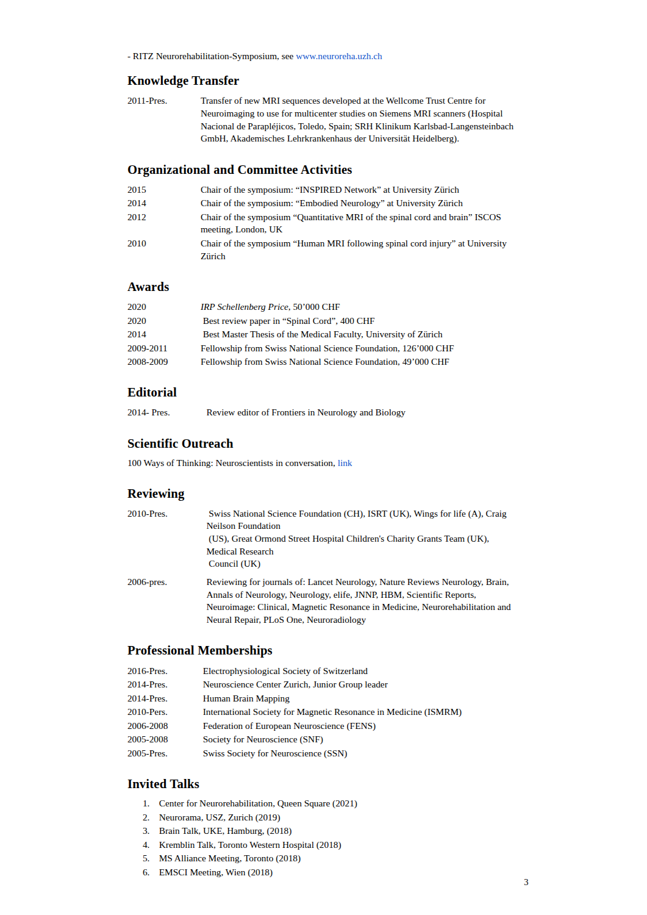- RITZ Neurorehabilitation-Symposium, see www.neuroreha.uzh.ch
Knowledge Transfer
| 2011-Pres. | Transfer of new MRI sequences developed at the Wellcome Trust Centre for Neuroimaging to use for multicenter studies on Siemens MRI scanners (Hospital Nacional de Parapléjicos, Toledo, Spain; SRH Klinikum Karlsbad-Langensteinbach GmbH, Akademisches Lehrkrankenhaus der Universität Heidelberg). |
Organizational and Committee Activities
| 2015 | Chair of the symposium: “INSPIRED Network” at University Zürich |
| 2014 | Chair of the symposium: “Embodied Neurology” at University Zürich |
| 2012 | Chair of the symposium “Quantitative MRI of the spinal cord and brain” ISCOS meeting, London, UK |
| 2010 | Chair of the symposium “Human MRI following spinal cord injury” at University Zürich |
Awards
| 2020 | IRP Schellenberg Price , 50’000 CHF |
| 2020 | Best review paper in “Spinal Cord”, 400 CHF |
| 2014 | Best Master Thesis of the Medical Faculty, University of Zürich |
| 2009-2011 | Fellowship from Swiss National Science Foundation, 126’000 CHF |
| 2008-2009 | Fellowship from Swiss National Science Foundation, 49’000 CHF |
Editorial
| 2014- Pres. | Review editor of Frontiers in Neurology and Biology |
Scientific Outreach
100 Ways of Thinking: Neuroscientists in conversation, link
Reviewing
| 2010-Pres. | Swiss National Science Foundation (CH), ISRT (UK), Wings for life (A), Craig Neilson Foundation (US), Great Ormond Street Hospital Children's Charity Grants Team (UK), Medical Research Council (UK) |
| 2006-pres. | Reviewing for journals of: Lancet Neurology, Nature Reviews Neurology, Brain, Annals of Neurology, Neurology, elife, JNNP, HBM, Scientific Reports, Neuroimage: Clinical, Magnetic Resonance in Medicine, Neurorehabilitation and Neural Repair, PLoS One, Neuroradiology |
Professional Memberships
| 2016-Pres. | Electrophysiological Society of Switzerland |
| 2014-Pres. | Neuroscience Center Zurich, Junior Group leader |
| 2014-Pres. | Human Brain Mapping |
| 2010-Pers. | International Society for Magnetic Resonance in Medicine (ISMRM) |
| 2006-2008 | Federation of European Neuroscience (FENS) |
| 2005-2008 | Society for Neuroscience (SNF) |
| 2005-Pres. | Swiss Society for Neuroscience (SSN) |
Invited Talks
Center for Neurorehabilitation, Queen Square (2021)
Neurorama, USZ, Zurich (2019)
Brain Talk, UKE, Hamburg, (2018)
Kremblin Talk, Toronto Western Hospital (2018)
MS Alliance Meeting, Toronto (2018)
EMSCI Meeting, Wien (2018)
3